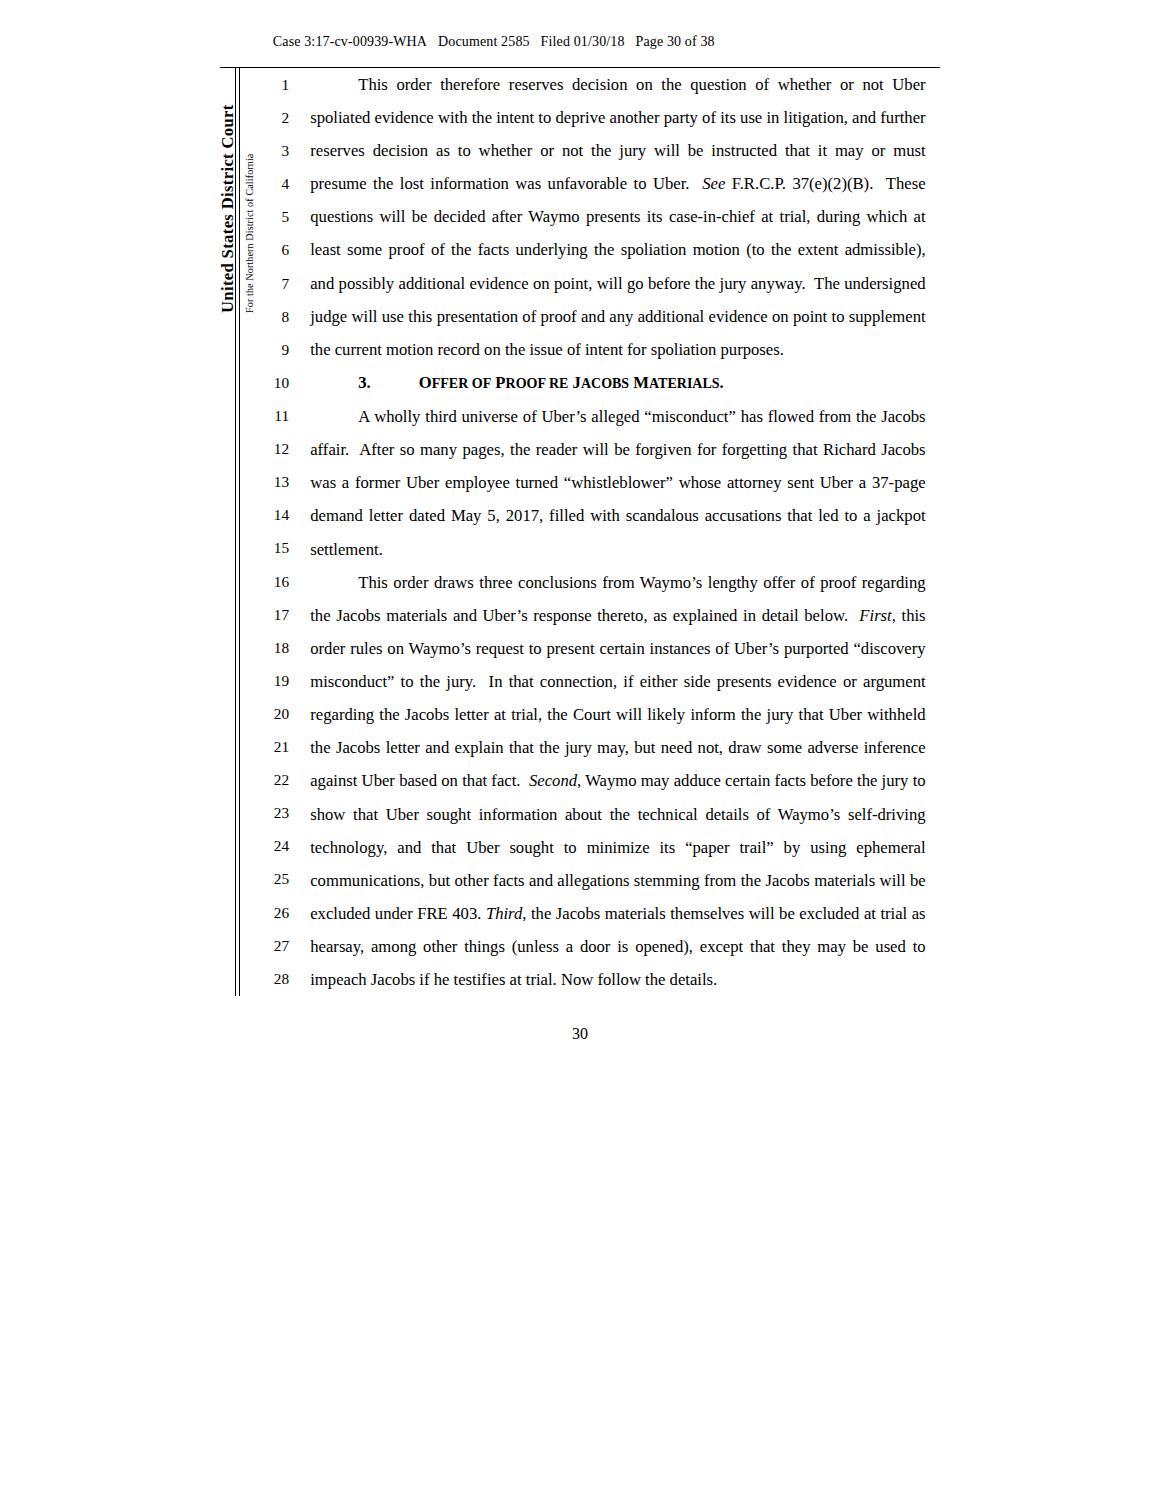Case 3:17-cv-00939-WHA Document 2585 Filed 01/30/18 Page 30 of 38
United States District Court
For the Northern District of California
1
2
3
4
5
6
7
8
9
10
11
12
13
14
15
16
17
18
19
20
21
22
23
24
25
26
27
28
This order therefore reserves decision on the question of whether or not Uber spoliated evidence with the intent to deprive another party of its use in litigation, and further reserves decision as to whether or not the jury will be instructed that it may or must presume the lost information was unfavorable to Uber. See F.R.C.P. 37(e)(2)(B). These questions will be decided after Waymo presents its case-in-chief at trial, during which at least some proof of the facts underlying the spoliation motion (to the extent admissible), and possibly additional evidence on point, will go before the jury anyway. The undersigned judge will use this presentation of proof and any additional evidence on point to supplement the current motion record on the issue of intent for spoliation purposes.
3. OFFER OF PROOF RE JACOBS MATERIALS.
A wholly third universe of Uber’s alleged “misconduct” has flowed from the Jacobs affair. After so many pages, the reader will be forgiven for forgetting that Richard Jacobs was a former Uber employee turned “whistleblower” whose attorney sent Uber a 37-page demand letter dated May 5, 2017, filled with scandalous accusations that led to a jackpot settlement.
This order draws three conclusions from Waymo’s lengthy offer of proof regarding the Jacobs materials and Uber’s response thereto, as explained in detail below. First, this order rules on Waymo’s request to present certain instances of Uber’s purported “discovery misconduct” to the jury. In that connection, if either side presents evidence or argument regarding the Jacobs letter at trial, the Court will likely inform the jury that Uber withheld the Jacobs letter and explain that the jury may, but need not, draw some adverse inference against Uber based on that fact. Second, Waymo may adduce certain facts before the jury to show that Uber sought information about the technical details of Waymo’s self-driving technology, and that Uber sought to minimize its “paper trail” by using ephemeral communications, but other facts and allegations stemming from the Jacobs materials will be excluded under FRE 403. Third, the Jacobs materials themselves will be excluded at trial as hearsay, among other things (unless a door is opened), except that they may be used to impeach Jacobs if he testifies at trial. Now follow the details.
30